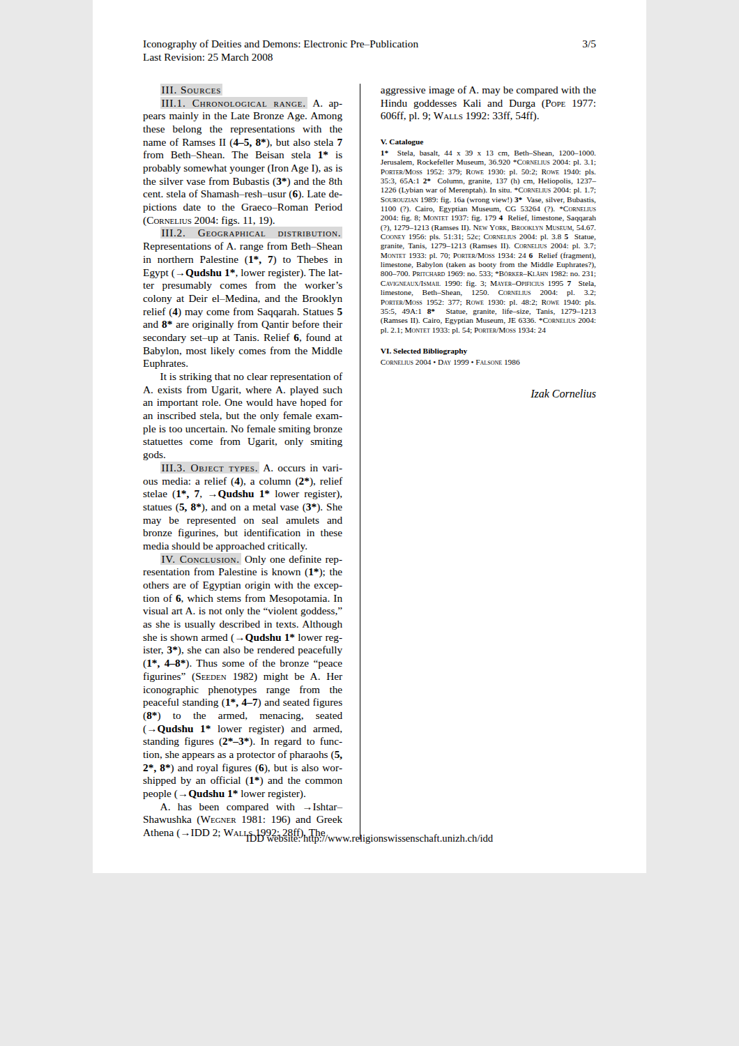Iconography of Deities and Demons: Electronic Pre–Publication3/5
Last Revision: 25 March 2008
III. Sources
III.1. Chronological range. A. appears mainly in the Late Bronze Age. Among these belong the representations with the name of Ramses II (4–5, 8*), but also stela 7 from Beth–Shean. The Beisan stela 1* is probably somewhat younger (Iron Age I), as is the silver vase from Bubastis (3*) and the 8th cent. stela of Shamash–resh–usur (6). Late depictions date to the Graeco–Roman Period (Cornelius 2004: figs. 11, 19).
III.2. Geographical distribution. Representations of A. range from Beth–Shean in northern Palestine (1*, 7) to Thebes in Egypt (→Qudshu 1*, lower register). The latter presumably comes from the worker’s colony at Deir el–Medina, and the Brooklyn relief (4) may come from Saqqarah. Statues 5 and 8* are originally from Qantir before their secondary set–up at Tanis. Relief 6, found at Babylon, most likely comes from the Middle Euphrates.
It is striking that no clear representation of A. exists from Ugarit, where A. played such an important role. One would have hoped for an inscribed stela, but the only female example is too uncertain. No female smiting bronze statuettes come from Ugarit, only smiting gods.
III.3. Object types. A. occurs in various media: a relief (4), a column (2*), relief stelae (1*, 7, →Qudshu 1* lower register), statues (5, 8*), and on a metal vase (3*). She may be represented on seal amulets and bronze figurines, but identification in these media should be approached critically.
IV. Conclusion. Only one definite representation from Palestine is known (1*); the others are of Egyptian origin with the exception of 6, which stems from Mesopotamia. In visual art A. is not only the “violent goddess,” as she is usually described in texts. Although she is shown armed (→Qudshu 1* lower register, 3*), she can also be rendered peacefully (1*, 4–8*). Thus some of the bronze “peace figurines” (Seeden 1982) might be A. Her iconographic phenotypes range from the peaceful standing (1*, 4–7) and seated figures (8*) to the armed, menacing, seated (→Qudshu 1* lower register) and armed, standing figures (2*–3*). In regard to function, she appears as a protector of pharaohs (5, 2*, 8*) and royal figures (6), but is also worshipped by an official (1*) and the common people (→Qudshu 1* lower register).
A. has been compared with →Ishtar–Shawushka (Wegner 1981: 196) and Greek Athena (→IDD 2; Walls 1992: 28ff). The
aggressive image of A. may be compared with the Hindu goddesses Kali and Durga (Pope 1977: 606ff, pl. 9; Walls 1992: 33ff, 54ff).
V. Catalogue
1* Stela, basalt, 44 x 39 x 13 cm, Beth–Shean, 1200–1000. Jerusalem, Rockefeller Museum, 36.920 *Cornelius 2004: pl. 3.1; Porter/Moss 1952: 379; Rowe 1930: pl. 50:2; Rowe 1940: pls. 35:3, 65A:1 2* Column, granite, 137 (h) cm, Heliopolis, 1237–1226 (Lybian war of Merenptah). In situ. *Cornelius 2004: pl. 1.7; Sourouzian 1989: fig. 16a (wrong view!) 3* Vase, silver, Bubastis, 1100 (?). Cairo, Egyptian Museum, CG 53264 (?). *Cornelius 2004: fig. 8; Montet 1937: fig. 179 4 Relief, limestone, Saqqarah (?), 1279–1213 (Ramses II). New York, Brooklyn Museum, 54.67. Cooney 1956: pls. 51:31; 52c; Cornelius 2004: pl. 3.8 5 Statue, granite, Tanis, 1279–1213 (Ramses II). Cornelius 2004: pl. 3.7; Montet 1933: pl. 70; Porter/Moss 1934: 24 6 Relief (fragment), limestone, Babylon (taken as booty from the Middle Euphrates?), 800–700. Pritchard 1969: no. 533; *Börker–Klähn 1982: no. 231; Cavigneaux/Ismail 1990: fig. 3; Mayer–Opificius 1995 7 Stela, limestone, Beth–Shean, 1250. Cornelius 2004: pl. 3.2; Porter/Moss 1952: 377; Rowe 1930: pl. 48:2; Rowe 1940: pls. 35:5, 49A:1 8* Statue, granite, life–size, Tanis, 1279–1213 (Ramses II). Cairo, Egyptian Museum, JE 6336. *Cornelius 2004: pl. 2.1; Montet 1933: pl. 54; Porter/Moss 1934: 24
VI. Selected Bibliography
Cornelius 2004 • Day 1999 • Falsone 1986
Izak Cornelius
IDD website: http://www.religionswissenschaft.unizh.ch/idd